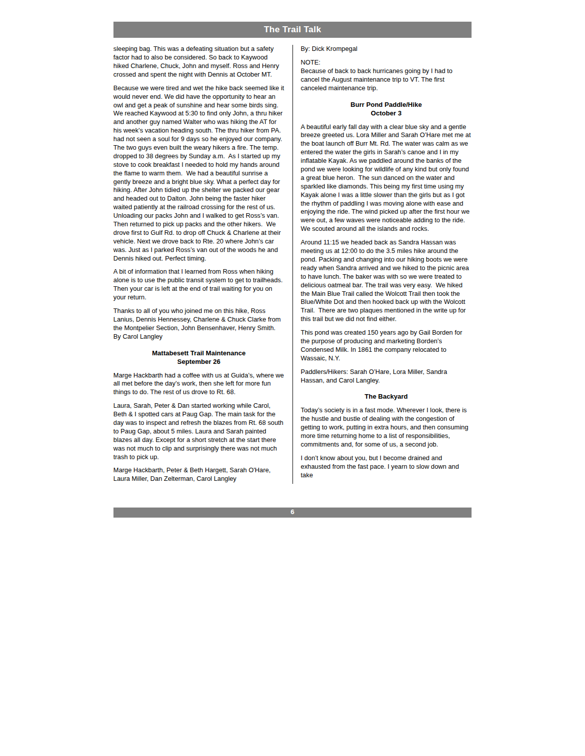The Trail Talk
sleeping bag. This was a defeating situation but a safety factor had to also be considered. So back to Kaywood hiked Charlene, Chuck, John and myself. Ross and Henry crossed and spent the night with Dennis at October MT.
Because we were tired and wet the hike back seemed like it would never end. We did have the opportunity to hear an owl and get a peak of sunshine and hear some birds sing. We reached Kaywood at 5:30 to find only John, a thru hiker and another guy named Walter who was hiking the AT for his week’s vacation heading south. The thru hiker from PA. had not seen a soul for 9 days so he enjoyed our company. The two guys even built the weary hikers a fire. The temp. dropped to 38 degrees by Sunday a.m. As I started up my stove to cook breakfast I needed to hold my hands around the flame to warm them. We had a beautiful sunrise a gently breeze and a bright blue sky. What a perfect day for hiking. After John tidied up the shelter we packed our gear and headed out to Dalton. John being the faster hiker waited patiently at the railroad crossing for the rest of us. Unloading our packs John and I walked to get Ross’s van. Then returned to pick up packs and the other hikers. We drove first to Gulf Rd. to drop off Chuck & Charlene at their vehicle. Next we drove back to Rte. 20 where John’s car was. Just as I parked Ross’s van out of the woods he and Dennis hiked out. Perfect timing.
A bit of information that I learned from Ross when hiking alone is to use the public transit system to get to trailheads. Then your car is left at the end of trail waiting for you on your return.
Thanks to all of you who joined me on this hike, Ross Lanius, Dennis Hennessey, Charlene & Chuck Clarke from the Montpelier Section, John Bensenhaver, Henry Smith.
By Carol Langley
Mattabesett Trail Maintenance
September 26
Marge Hackbarth had a coffee with us at Guida’s, where we all met before the day’s work, then she left for more fun things to do. The rest of us drove to Rt. 68.
Laura, Sarah, Peter & Dan started working while Carol, Beth & I spotted cars at Paug Gap. The main task for the day was to inspect and refresh the blazes from Rt. 68 south to Paug Gap, about 5 miles. Laura and Sarah painted blazes all day. Except for a short stretch at the start there was not much to clip and surprisingly there was not much trash to pick up.
Marge Hackbarth, Peter & Beth Hargett, Sarah O'Hare, Laura Miller, Dan Zelterman, Carol Langley
By: Dick Krompegal
NOTE:
Because of back to back hurricanes going by I had to cancel the August maintenance trip to VT. The first canceled maintenance trip.
Burr Pond Paddle/Hike
October 3
A beautiful early fall day with a clear blue sky and a gentle breeze greeted us. Lora Miller and Sarah O’Hare met me at the boat launch off Burr Mt. Rd. The water was calm as we entered the water the girls in Sarah’s canoe and I in my inflatable Kayak. As we paddled around the banks of the pond we were looking for wildlife of any kind but only found a great blue heron. The sun danced on the water and sparkled like diamonds. This being my first time using my Kayak alone I was a little slower than the girls but as I got the rhythm of paddling I was moving alone with ease and enjoying the ride. The wind picked up after the first hour we were out, a few waves were noticeable adding to the ride. We scouted around all the islands and rocks.
Around 11:15 we headed back as Sandra Hassan was meeting us at 12:00 to do the 3.5 miles hike around the pond. Packing and changing into our hiking boots we were ready when Sandra arrived and we hiked to the picnic area to have lunch. The baker was with so we were treated to delicious oatmeal bar. The trail was very easy. We hiked the Main Blue Trail called the Wolcott Trail then took the Blue/White Dot and then hooked back up with the Wolcott Trail. There are two plaques mentioned in the write up for this trail but we did not find either.
This pond was created 150 years ago by Gail Borden for the purpose of producing and marketing Borden’s Condensed Milk. In 1861 the company relocated to Wassaic, N.Y.
Paddlers/Hikers: Sarah O’Hare, Lora Miller, Sandra Hassan, and Carol Langley.
The Backyard
Today’s society is in a fast mode. Wherever I look, there is the hustle and bustle of dealing with the congestion of getting to work, putting in extra hours, and then consuming more time returning home to a list of responsibilities, commitments and, for some of us, a second job.
I don’t know about you, but I become drained and exhausted from the fast pace. I yearn to slow down and take
6